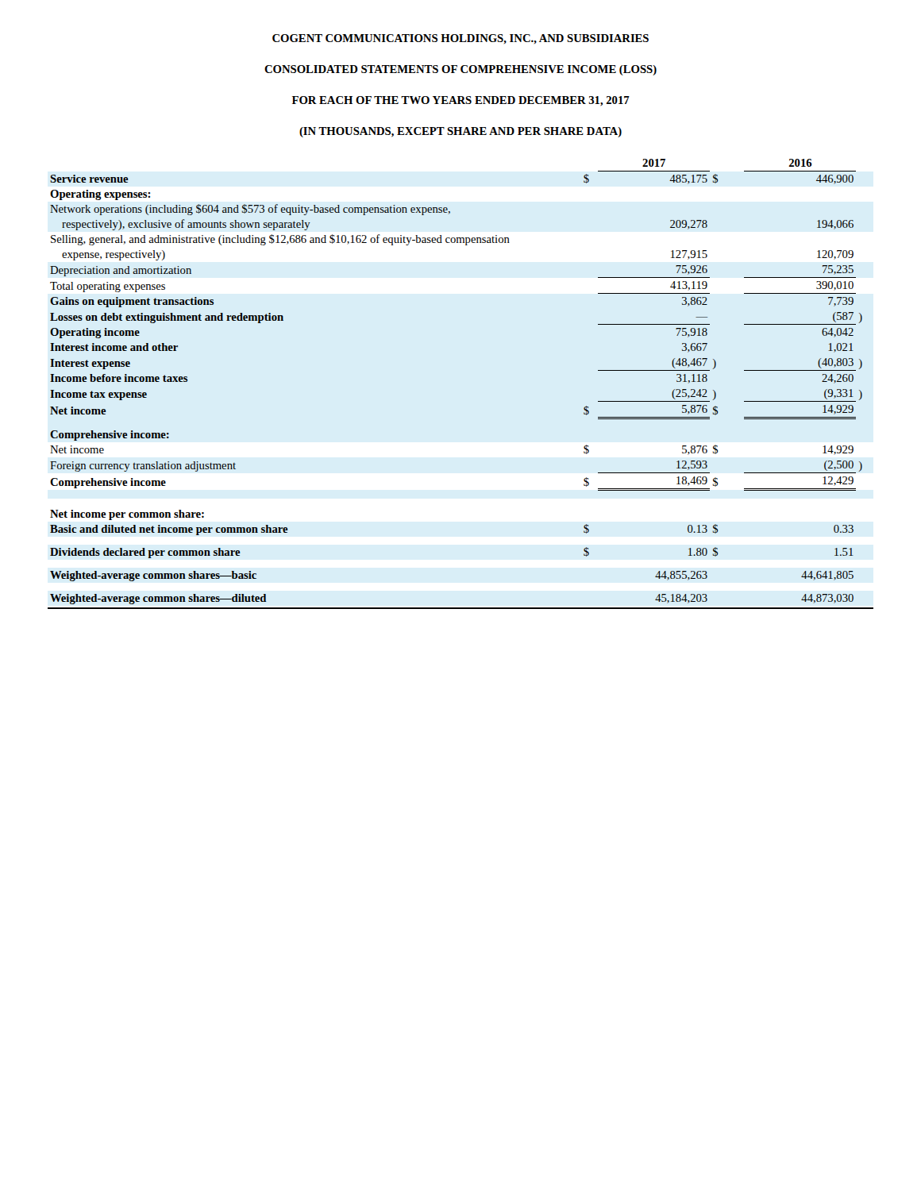COGENT COMMUNICATIONS HOLDINGS, INC., AND SUBSIDIARIES
CONSOLIDATED STATEMENTS OF COMPREHENSIVE INCOME (LOSS)
FOR EACH OF THE TWO YEARS ENDED DECEMBER 31, 2017
(IN THOUSANDS, EXCEPT SHARE AND PER SHARE DATA)
| | | 2017 | | | 2016 | |
| Service revenue | $ | 485,175 | $ | | 446,900 | |
| Operating expenses: | | | | | | |
| Network operations (including $604 and $573 of equity-based compensation expense, | | | | | | |
| respectively), exclusive of amounts shown separately | | 209,278 | | | 194,066 | |
| Selling, general, and administrative (including $12,686 and $10,162 of equity-based compensation | | | | | | |
| expense, respectively) | | 127,915 | | | 120,709 | |
| Depreciation and amortization | | 75,926 | | | 75,235 | |
| Total operating expenses | | 413,119 | | | 390,010 | |
| Gains on equipment transactions | | 3,862 | | | 7,739 | |
| Losses on debt extinguishment and redemption | | — | | | (587 | ) |
| Operating income | | 75,918 | | | 64,042 | |
| Interest income and other | | 3,667 | | | 1,021 | |
| Interest expense | | (48,467 | ) | | (40,803 | ) |
| Income before income taxes | | 31,118 | | | 24,260 | |
| Income tax expense | | (25,242 | ) | | (9,331 | ) |
| Net income | $ | 5,876 | $ | | 14,929 | |
| Comprehensive income: | | | | | | |
| Net income | $ | 5,876 | $ | | 14,929 | |
| Foreign currency translation adjustment | | 12,593 | | | (2,500 | ) |
| Comprehensive income | $ | 18,469 | $ | | 12,429 | |
| Net income per common share: | | | | | | |
| Basic and diluted net income per common share | $ | 0.13 | $ | | 0.33 | |
| Dividends declared per common share | $ | 1.80 | $ | | 1.51 | |
| Weighted-average common shares—basic | | 44,855,263 | | | 44,641,805 | |
| Weighted-average common shares—diluted | | 45,184,203 | | | 44,873,030 | |